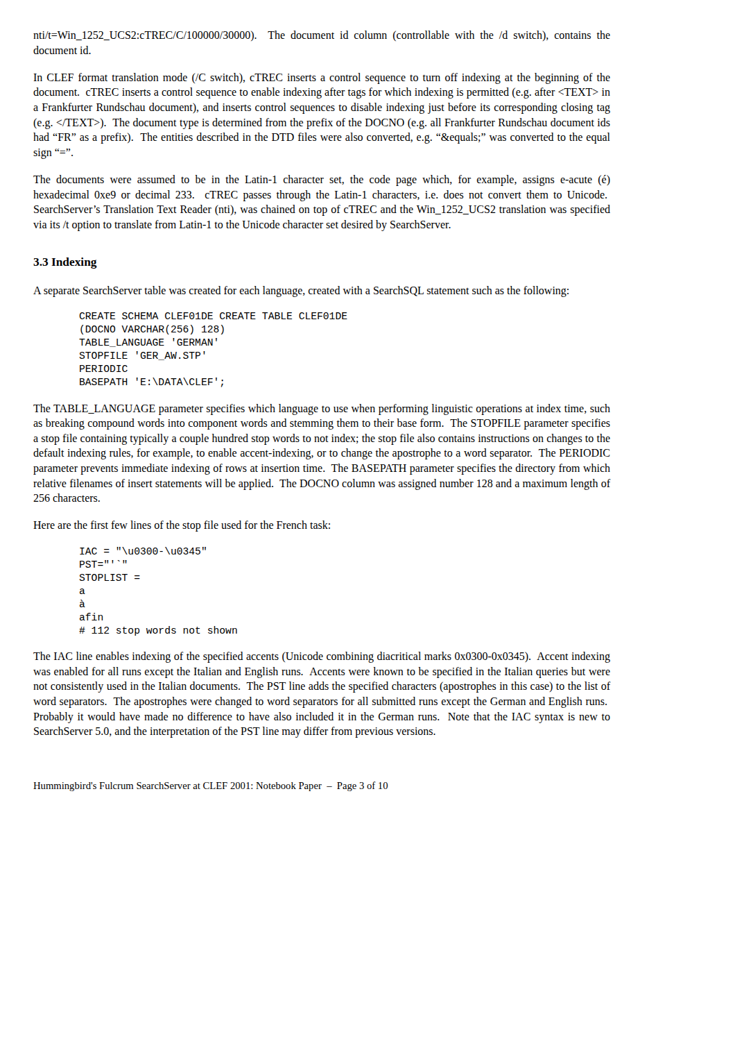nti/t=Win_1252_UCS2:cTREC/C/100000/30000). The document id column (controllable with the /d switch), contains the document id.
In CLEF format translation mode (/C switch), cTREC inserts a control sequence to turn off indexing at the beginning of the document. cTREC inserts a control sequence to enable indexing after tags for which indexing is permitted (e.g. after <TEXT> in a Frankfurter Rundschau document), and inserts control sequences to disable indexing just before its corresponding closing tag (e.g. </TEXT>). The document type is determined from the prefix of the DOCNO (e.g. all Frankfurter Rundschau document ids had “FR” as a prefix). The entities described in the DTD files were also converted, e.g. “&equals;” was converted to the equal sign “=”.
The documents were assumed to be in the Latin-1 character set, the code page which, for example, assigns e-acute (é) hexadecimal 0xe9 or decimal 233. cTREC passes through the Latin-1 characters, i.e. does not convert them to Unicode. SearchServer’s Translation Text Reader (nti), was chained on top of cTREC and the Win_1252_UCS2 translation was specified via its /t option to translate from Latin-1 to the Unicode character set desired by SearchServer.
3.3 Indexing
A separate SearchServer table was created for each language, created with a SearchSQL statement such as the following:
CREATE SCHEMA CLEF01DE CREATE TABLE CLEF01DE
(DOCNO VARCHAR(256) 128)
TABLE_LANGUAGE 'GERMAN'
STOPFILE 'GER_AW.STP'
PERIODIC
BASEPATH 'E:\DATA\CLEF';
The TABLE_LANGUAGE parameter specifies which language to use when performing linguistic operations at index time, such as breaking compound words into component words and stemming them to their base form. The STOPFILE parameter specifies a stop file containing typically a couple hundred stop words to not index; the stop file also contains instructions on changes to the default indexing rules, for example, to enable accent-indexing, or to change the apostrophe to a word separator. The PERIODIC parameter prevents immediate indexing of rows at insertion time. The BASEPATH parameter specifies the directory from which relative filenames of insert statements will be applied. The DOCNO column was assigned number 128 and a maximum length of 256 characters.
Here are the first few lines of the stop file used for the French task:
IAC = "\u0300-\u0345"
PST="'`"
STOPLIST =
a
à
afin
# 112 stop words not shown
The IAC line enables indexing of the specified accents (Unicode combining diacritical marks 0x0300-0x0345). Accent indexing was enabled for all runs except the Italian and English runs. Accents were known to be specified in the Italian queries but were not consistently used in the Italian documents. The PST line adds the specified characters (apostrophes in this case) to the list of word separators. The apostrophes were changed to word separators for all submitted runs except the German and English runs. Probably it would have made no difference to have also included it in the German runs. Note that the IAC syntax is new to SearchServer 5.0, and the interpretation of the PST line may differ from previous versions.
Hummingbird's Fulcrum SearchServer at CLEF 2001: Notebook Paper – Page 3 of 10